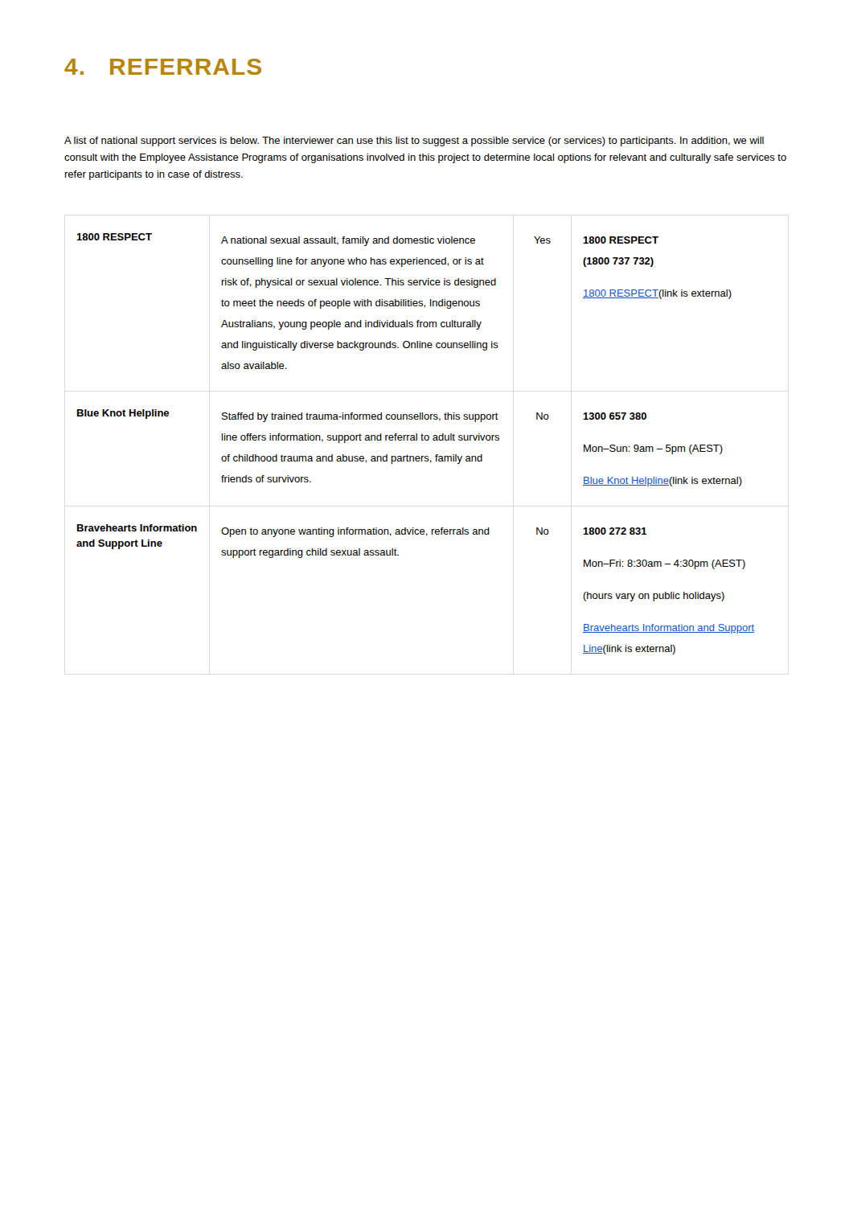4. REFERRALS
A list of national support services is below. The interviewer can use this list to suggest a possible service (or services) to participants. In addition, we will consult with the Employee Assistance Programs of organisations involved in this project to determine local options for relevant and culturally safe services to refer participants to in case of distress.
| 1800 RESPECT | A national sexual assault, family and domestic violence counselling line for anyone who has experienced, or is at risk of, physical or sexual violence. This service is designed to meet the needs of people with disabilities, Indigenous Australians, young people and individuals from culturally and linguistically diverse backgrounds. Online counselling is also available. | Yes | 1800 RESPECT (1800 737 732) 1800 RESPECT (link is external) |
| Blue Knot Helpline | Staffed by trained trauma-informed counsellors, this support line offers information, support and referral to adult survivors of childhood trauma and abuse, and partners, family and friends of survivors. | No | 1300 657 380 Mon–Sun: 9am – 5pm (AEST) Blue Knot Helpline (link is external) |
| Bravehearts Information and Support Line | Open to anyone wanting information, advice, referrals and support regarding child sexual assault. | No | 1800 272 831 Mon–Fri: 8:30am – 4:30pm (AEST) (hours vary on public holidays) Bravehearts Information and Support Line (link is external) |